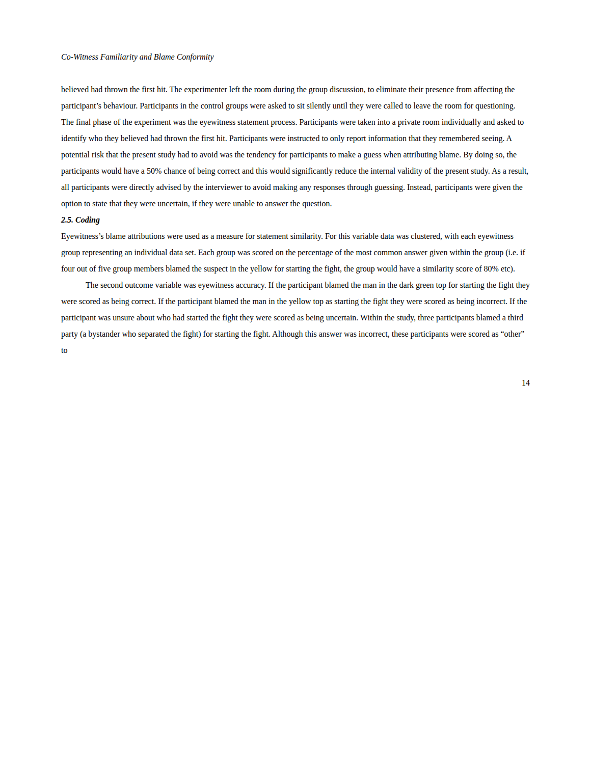Co-Witness Familiarity and Blame Conformity
believed had thrown the first hit. The experimenter left the room during the group discussion, to eliminate their presence from affecting the participant’s behaviour. Participants in the control groups were asked to sit silently until they were called to leave the room for questioning. The final phase of the experiment was the eyewitness statement process. Participants were taken into a private room individually and asked to identify who they believed had thrown the first hit. Participants were instructed to only report information that they remembered seeing. A potential risk that the present study had to avoid was the tendency for participants to make a guess when attributing blame. By doing so, the participants would have a 50% chance of being correct and this would significantly reduce the internal validity of the present study. As a result, all participants were directly advised by the interviewer to avoid making any responses through guessing. Instead, participants were given the option to state that they were uncertain, if they were unable to answer the question.
2.5. Coding
Eyewitness’s blame attributions were used as a measure for statement similarity. For this variable data was clustered, with each eyewitness group representing an individual data set. Each group was scored on the percentage of the most common answer given within the group (i.e. if four out of five group members blamed the suspect in the yellow for starting the fight, the group would have a similarity score of 80% etc).
The second outcome variable was eyewitness accuracy. If the participant blamed the man in the dark green top for starting the fight they were scored as being correct. If the participant blamed the man in the yellow top as starting the fight they were scored as being incorrect. If the participant was unsure about who had started the fight they were scored as being uncertain. Within the study, three participants blamed a third party (a bystander who separated the fight) for starting the fight. Although this answer was incorrect, these participants were scored as “other” to
14